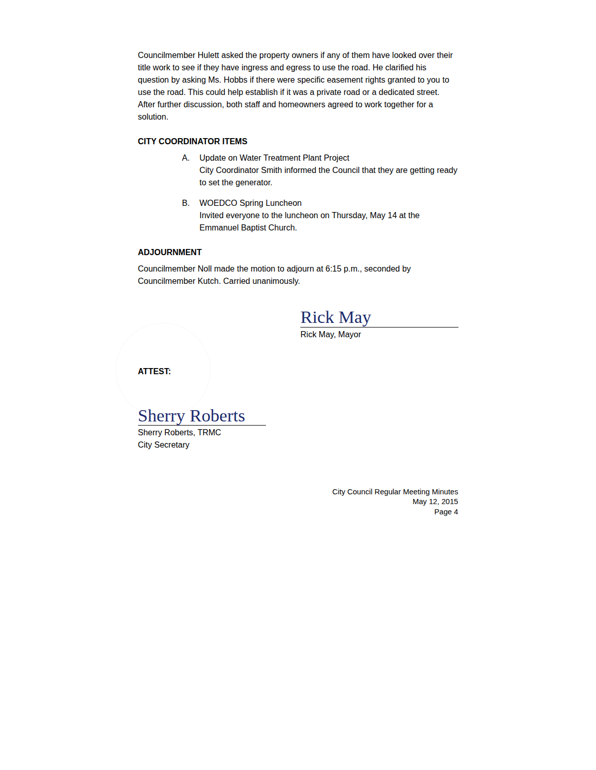Councilmember Hulett asked the property owners if any of them have looked over their title work to see if they have ingress and egress to use the road. He clarified his question by asking Ms. Hobbs if there were specific easement rights granted to you to use the road. This could help establish if it was a private road or a dedicated street. After further discussion, both staff and homeowners agreed to work together for a solution.
City Coordinator Items
Update on Water Treatment Plant Project
City Coordinator Smith informed the Council that they are getting ready to set the generator.
WOEDCO Spring Luncheon
Invited everyone to the luncheon on Thursday, May 14 at the Emmanuel Baptist Church.
Adjournment
Councilmember Noll made the motion to adjourn at 6:15 p.m., seconded by Councilmember Kutch. Carried unanimously.
Rick May Rick May, Mayor
ATTEST:
Sherry Roberts Sherry Roberts, TRMC
City Secretary
City Council Regular Meeting Minutes
May 12, 2015
Page 4